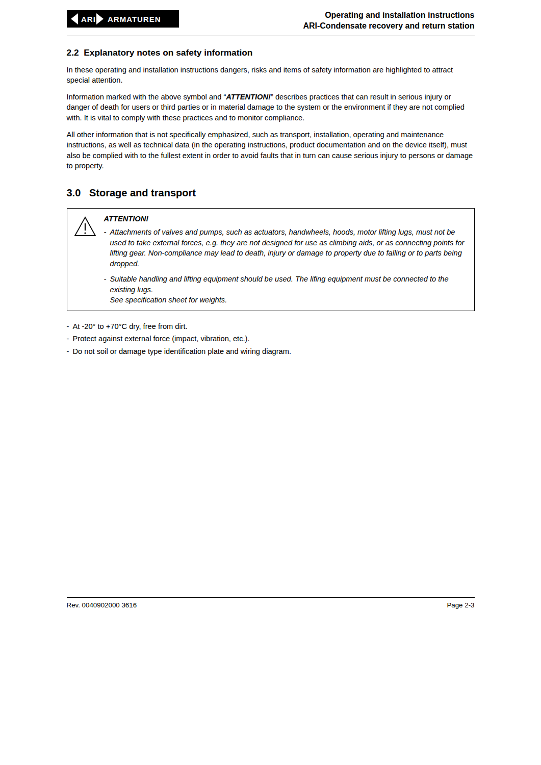ARI ARMATUREN
Operating and installation instructions
ARI-Condensate recovery and return station
2.2 Explanatory notes on safety information
In these operating and installation instructions dangers, risks and items of safety information are highlighted to attract special attention.
Information marked with the above symbol and “ATTENTION!” describes practices that can result in serious injury or danger of death for users or third parties or in material damage to the system or the environment if they are not complied with. It is vital to comply with these practices and to monitor compliance.
All other information that is not specifically emphasized, such as transport, installation, operating and maintenance instructions, as well as technical data (in the operating instructions, product documentation and on the device itself), must also be complied with to the fullest extent in order to avoid faults that in turn can cause serious injury to persons or damage to property.
3.0 Storage and transport
ATTENTION!
Attachments of valves and pumps, such as actuators, handwheels, hoods, motor lifting lugs, must not be used to take external forces, e.g. they are not designed for use as climbing aids, or as connecting points for lifting gear. Non-compliance may lead to death, injury or damage to property due to falling or to parts being dropped.
Suitable handling and lifting equipment should be used. The lifing equipment must be connected to the existing lugs.
See specification sheet for weights.
At -20° to +70°C dry, free from dirt.
Protect against external force (impact, vibration, etc.).
Do not soil or damage type identification plate and wiring diagram.
Rev. 0040902000 3616 Page 2-3